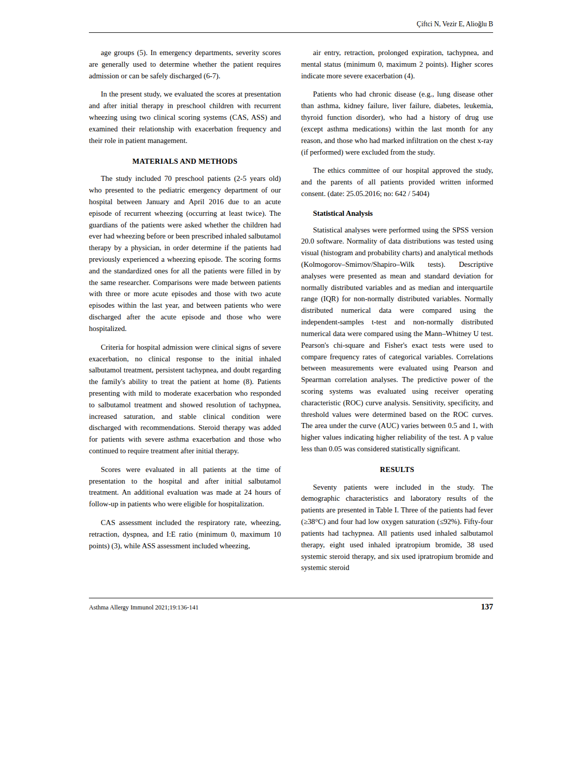Çiftci N, Vezir E, Alioğlu B
age groups (5). In emergency departments, severity scores are generally used to determine whether the patient requires admission or can be safely discharged (6-7).
In the present study, we evaluated the scores at presentation and after initial therapy in preschool children with recurrent wheezing using two clinical scoring systems (CAS, ASS) and examined their relationship with exacerbation frequency and their role in patient management.
MATERIALS and METHODS
The study included 70 preschool patients (2-5 years old) who presented to the pediatric emergency department of our hospital between January and April 2016 due to an acute episode of recurrent wheezing (occurring at least twice). The guardians of the patients were asked whether the children had ever had wheezing before or been prescribed inhaled salbutamol therapy by a physician, in order determine if the patients had previously experienced a wheezing episode. The scoring forms and the standardized ones for all the patients were filled in by the same researcher. Comparisons were made between patients with three or more acute episodes and those with two acute episodes within the last year, and between patients who were discharged after the acute episode and those who were hospitalized.
Criteria for hospital admission were clinical signs of severe exacerbation, no clinical response to the initial inhaled salbutamol treatment, persistent tachypnea, and doubt regarding the family's ability to treat the patient at home (8). Patients presenting with mild to moderate exacerbation who responded to salbutamol treatment and showed resolution of tachypnea, increased saturation, and stable clinical condition were discharged with recommendations. Steroid therapy was added for patients with severe asthma exacerbation and those who continued to require treatment after initial therapy.
Scores were evaluated in all patients at the time of presentation to the hospital and after initial salbutamol treatment. An additional evaluation was made at 24 hours of follow-up in patients who were eligible for hospitalization.
CAS assessment included the respiratory rate, wheezing, retraction, dyspnea, and I:E ratio (minimum 0, maximum 10 points) (3), while ASS assessment included wheezing,
air entry, retraction, prolonged expiration, tachypnea, and mental status (minimum 0, maximum 2 points). Higher scores indicate more severe exacerbation (4).
Patients who had chronic disease (e.g., lung disease other than asthma, kidney failure, liver failure, diabetes, leukemia, thyroid function disorder), who had a history of drug use (except asthma medications) within the last month for any reason, and those who had marked infiltration on the chest x-ray (if performed) were excluded from the study.
The ethics committee of our hospital approved the study, and the parents of all patients provided written informed consent. (date: 25.05.2016; no: 642 / 5404)
Statistical Analysis
Statistical analyses were performed using the SPSS version 20.0 software. Normality of data distributions was tested using visual (histogram and probability charts) and analytical methods (Kolmogorov–Smirnov/Shapiro–Wilk tests). Descriptive analyses were presented as mean and standard deviation for normally distributed variables and as median and interquartile range (IQR) for non-normally distributed variables. Normally distributed numerical data were compared using the independent-samples t-test and non-normally distributed numerical data were compared using the Mann–Whitney U test. Pearson's chi-square and Fisher's exact tests were used to compare frequency rates of categorical variables. Correlations between measurements were evaluated using Pearson and Spearman correlation analyses. The predictive power of the scoring systems was evaluated using receiver operating characteristic (ROC) curve analysis. Sensitivity, specificity, and threshold values were determined based on the ROC curves. The area under the curve (AUC) varies between 0.5 and 1, with higher values indicating higher reliability of the test. A p value less than 0.05 was considered statistically significant.
RESULTS
Seventy patients were included in the study. The demographic characteristics and laboratory results of the patients are presented in Table I. Three of the patients had fever (≥38°C) and four had low oxygen saturation (≤92%). Fifty-four patients had tachypnea. All patients used inhaled salbutamol therapy, eight used inhaled ipratropium bromide, 38 used systemic steroid therapy, and six used ipratropium bromide and systemic steroid
Asthma Allergy Immunol 2021;19:136-141 137